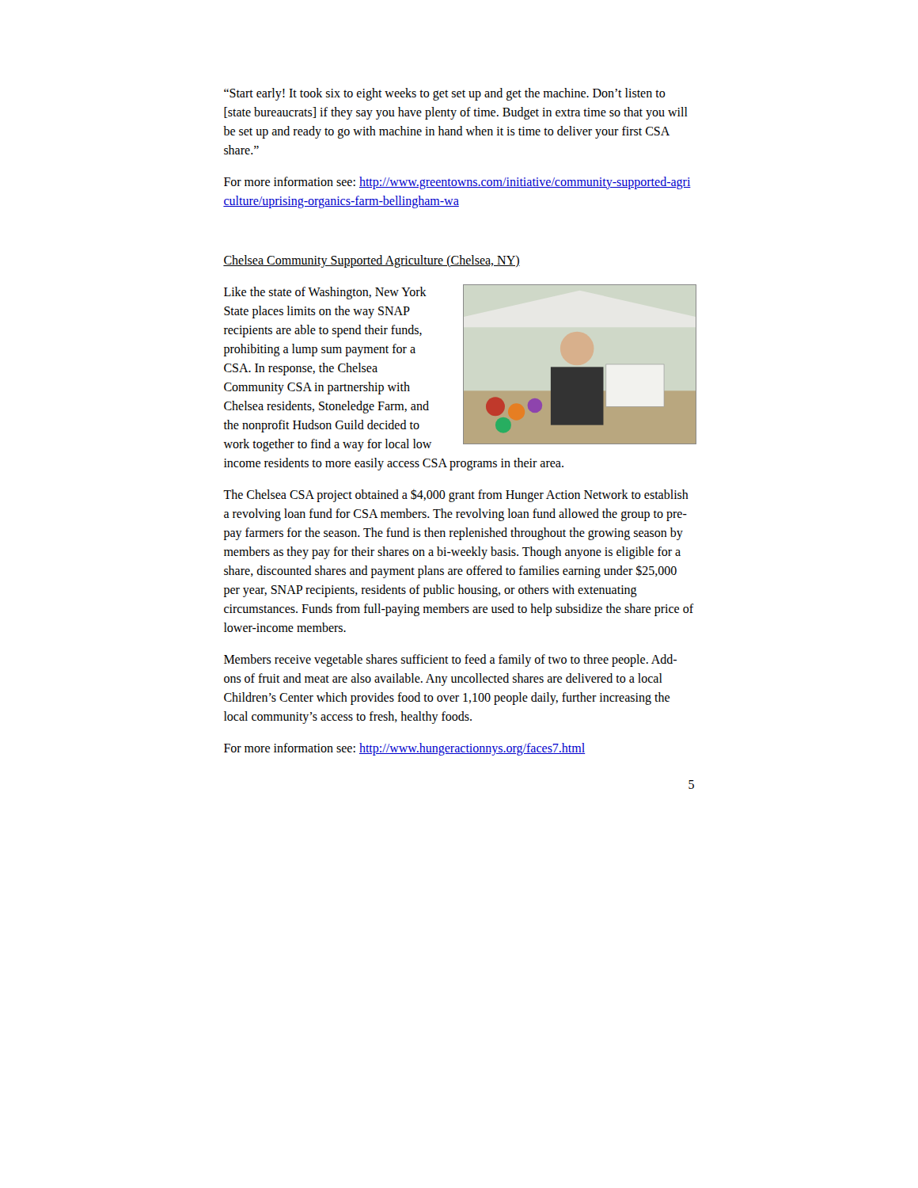“Start early! It took six to eight weeks to get set up and get the machine. Don’t listen to [state bureaucrats] if they say you have plenty of time. Budget in extra time so that you will be set up and ready to go with machine in hand when it is time to deliver your first CSA share.”
For more information see: http://www.greentowns.com/initiative/community-supported-agriculture/uprising-organics-farm-bellingham-wa
Chelsea Community Supported Agriculture (Chelsea, NY)
Like the state of Washington, New York State places limits on the way SNAP recipients are able to spend their funds, prohibiting a lump sum payment for a CSA. In response, the Chelsea Community CSA in partnership with Chelsea residents, Stoneledge Farm, and the nonprofit Hudson Guild decided to work together to find a way for local low income residents to more easily access CSA programs in their area.
The Chelsea CSA project obtained a $4,000 grant from Hunger Action Network to establish a revolving loan fund for CSA members. The revolving loan fund allowed the group to pre-pay farmers for the season. The fund is then replenished throughout the growing season by members as they pay for their shares on a bi-weekly basis. Though anyone is eligible for a share, discounted shares and payment plans are offered to families earning under $25,000 per year, SNAP recipients, residents of public housing, or others with extenuating circumstances. Funds from full-paying members are used to help subsidize the share price of lower-income members.
Members receive vegetable shares sufficient to feed a family of two to three people. Add-ons of fruit and meat are also available. Any uncollected shares are delivered to a local Children’s Center which provides food to over 1,100 people daily, further increasing the local community’s access to fresh, healthy foods.
For more information see: http://www.hungeractionnys.org/faces7.html
5